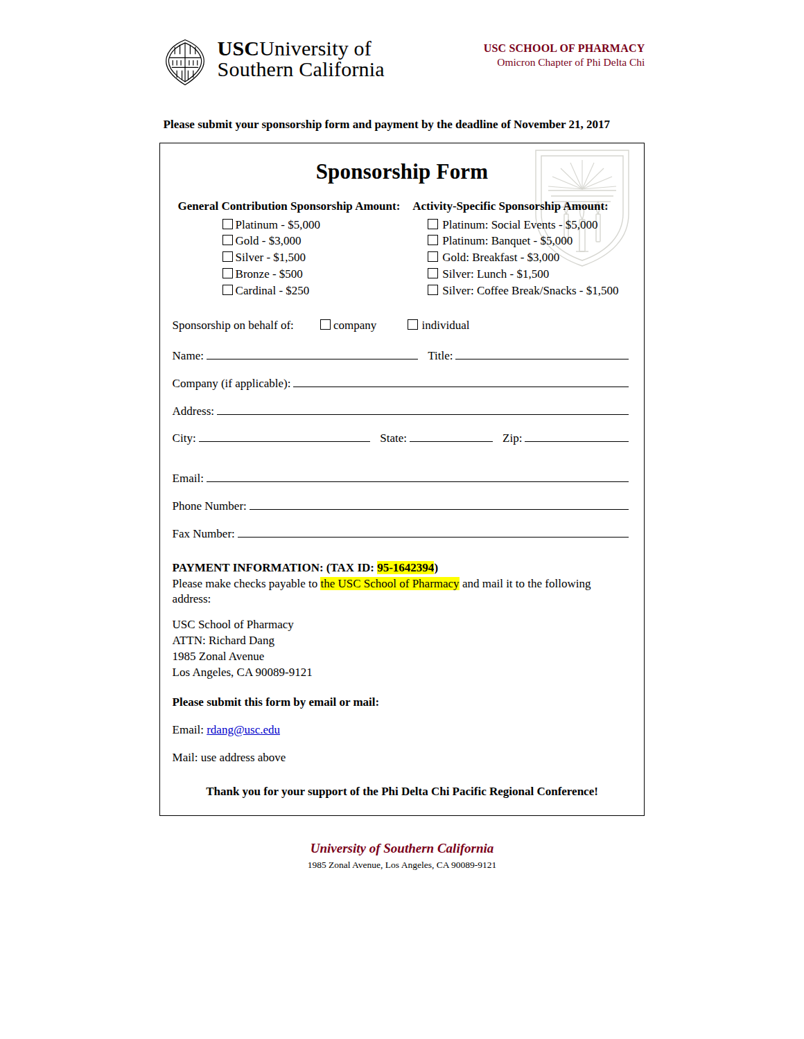USCUniversity of
Southern California
USC SCHOOL OF PHARMACY
Omicron Chapter of Phi Delta Chi
Please submit your sponsorship form and payment by the deadline of November 21, 2017
Sponsorship Form
General Contribution Sponsorship Amount:
Platinum - $5,000
Gold - $3,000
Silver - $1,500
Bronze - $500
Cardinal - $250
Activity-Specific Sponsorship Amount:
Platinum: Social Events - $5,000
Platinum: Banquet - $5,000
Gold: Breakfast - $3,000
Silver: Lunch - $1,500
Silver: Coffee Break/Snacks - $1,500
Sponsorship on behalf of: company individual
Name: Title:
Company (if applicable):
Address:
City: State: Zip:
Email:
Phone Number:
Fax Number:
PAYMENT INFORMATION: (TAX ID: 95-1642394)
Please make checks payable to the USC School of Pharmacy and mail it to the following address:
USC School of Pharmacy
ATTN: Richard Dang
1985 Zonal Avenue
Los Angeles, CA 90089-9121
Please submit this form by email or mail:
Email: rdang@usc.edu
Mail: use address above
Thank you for your support of the Phi Delta Chi Pacific Regional Conference!
University of Southern California
1985 Zonal Avenue, Los Angeles, CA 90089-9121